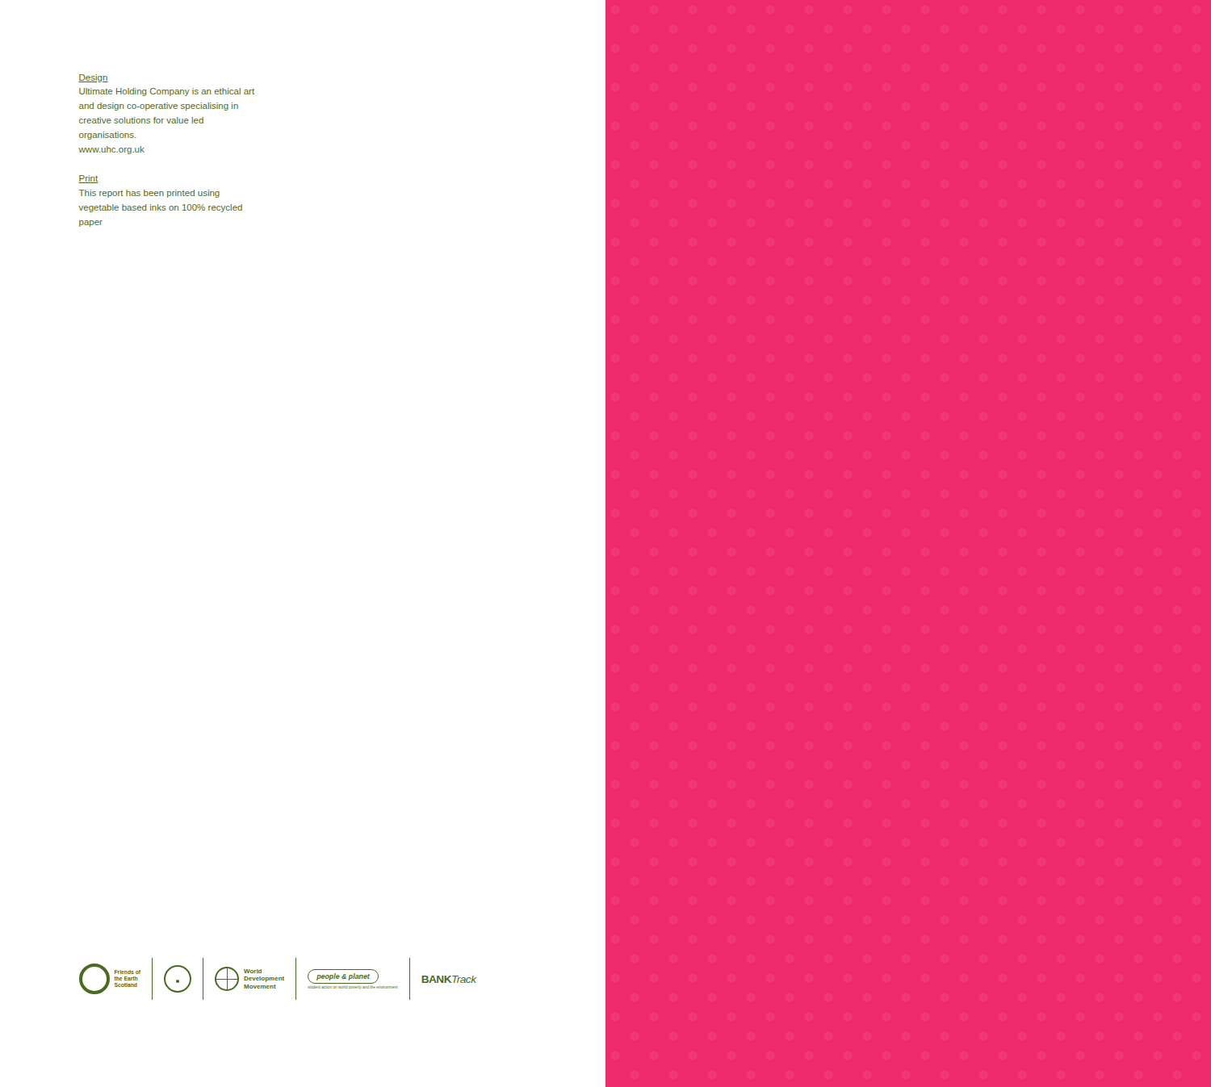Design
Ultimate Holding Company is an ethical art and design co-operative specialising in creative solutions for value led organisations.
www.uhc.org.uk
Print
This report has been printed using vegetable based inks on 100% recycled paper
Friends of
the Earth
Scotland
World
Development
Movement
people & planet student action on world poverty and the environment
BANKTrack